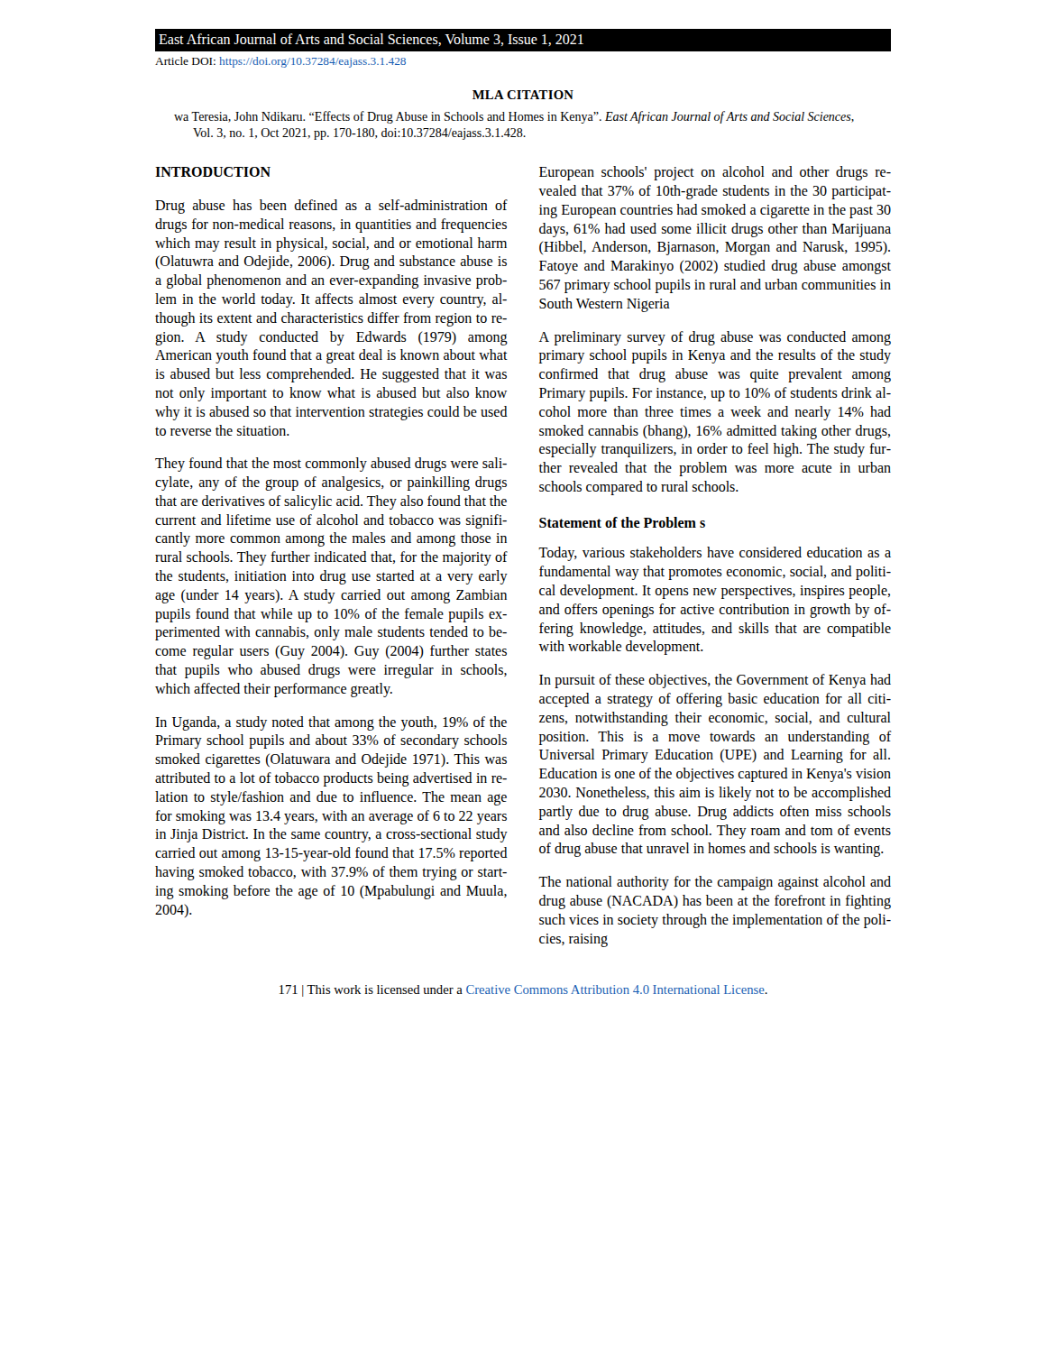East African Journal of Arts and Social Sciences, Volume 3, Issue 1, 2021
Article DOI: https://doi.org/10.37284/eajass.3.1.428
MLA CITATION
wa Teresia, John Ndikaru. “Effects of Drug Abuse in Schools and Homes in Kenya”. East African Journal of Arts and Social Sciences, Vol. 3, no. 1, Oct 2021, pp. 170-180, doi:10.37284/eajass.3.1.428.
INTRODUCTION
Drug abuse has been defined as a self-administration of drugs for non-medical reasons, in quantities and frequencies which may result in physical, social, and or emotional harm (Olatuwra and Odejide, 2006). Drug and substance abuse is a global phenomenon and an ever-expanding invasive problem in the world today. It affects almost every country, although its extent and characteristics differ from region to region. A study conducted by Edwards (1979) among American youth found that a great deal is known about what is abused but less comprehended. He suggested that it was not only important to know what is abused but also know why it is abused so that intervention strategies could be used to reverse the situation.
They found that the most commonly abused drugs were salicylate, any of the group of analgesics, or painkilling drugs that are derivatives of salicylic acid. They also found that the current and lifetime use of alcohol and tobacco was significantly more common among the males and among those in rural schools. They further indicated that, for the majority of the students, initiation into drug use started at a very early age (under 14 years). A study carried out among Zambian pupils found that while up to 10% of the female pupils experimented with cannabis, only male students tended to become regular users (Guy 2004). Guy (2004) further states that pupils who abused drugs were irregular in schools, which affected their performance greatly.
In Uganda, a study noted that among the youth, 19% of the Primary school pupils and about 33% of secondary schools smoked cigarettes (Olatuwara and Odejide 1971). This was attributed to a lot of tobacco products being advertised in relation to style/fashion and due to influence. The mean age for smoking was 13.4 years, with an average of 6 to 22 years in Jinja District. In the same country, a cross-sectional study carried out among 13-15-year-old found that 17.5% reported having smoked tobacco, with 37.9% of them trying or starting smoking before the age of 10 (Mpabulungi and Muula, 2004).
European schools' project on alcohol and other drugs revealed that 37% of 10th-grade students in the 30 participating European countries had smoked a cigarette in the past 30 days, 61% had used some illicit drugs other than Marijuana (Hibbel, Anderson, Bjarnason, Morgan and Narusk, 1995). Fatoye and Marakinyo (2002) studied drug abuse amongst 567 primary school pupils in rural and urban communities in South Western Nigeria
A preliminary survey of drug abuse was conducted among primary school pupils in Kenya and the results of the study confirmed that drug abuse was quite prevalent among Primary pupils. For instance, up to 10% of students drink alcohol more than three times a week and nearly 14% had smoked cannabis (bhang), 16% admitted taking other drugs, especially tranquilizers, in order to feel high. The study further revealed that the problem was more acute in urban schools compared to rural schools.
Statement of the Problem s
Today, various stakeholders have considered education as a fundamental way that promotes economic, social, and political development. It opens new perspectives, inspires people, and offers openings for active contribution in growth by offering knowledge, attitudes, and skills that are compatible with workable development.
In pursuit of these objectives, the Government of Kenya had accepted a strategy of offering basic education for all citizens, notwithstanding their economic, social, and cultural position. This is a move towards an understanding of Universal Primary Education (UPE) and Learning for all. Education is one of the objectives captured in Kenya's vision 2030. Nonetheless, this aim is likely not to be accomplished partly due to drug abuse. Drug addicts often miss schools and also decline from school. They roam and tom of events of drug abuse that unravel in homes and schools is wanting.
The national authority for the campaign against alcohol and drug abuse (NACADA) has been at the forefront in fighting such vices in society through the implementation of the policies, raising
171 | This work is licensed under a Creative Commons Attribution 4.0 International License.